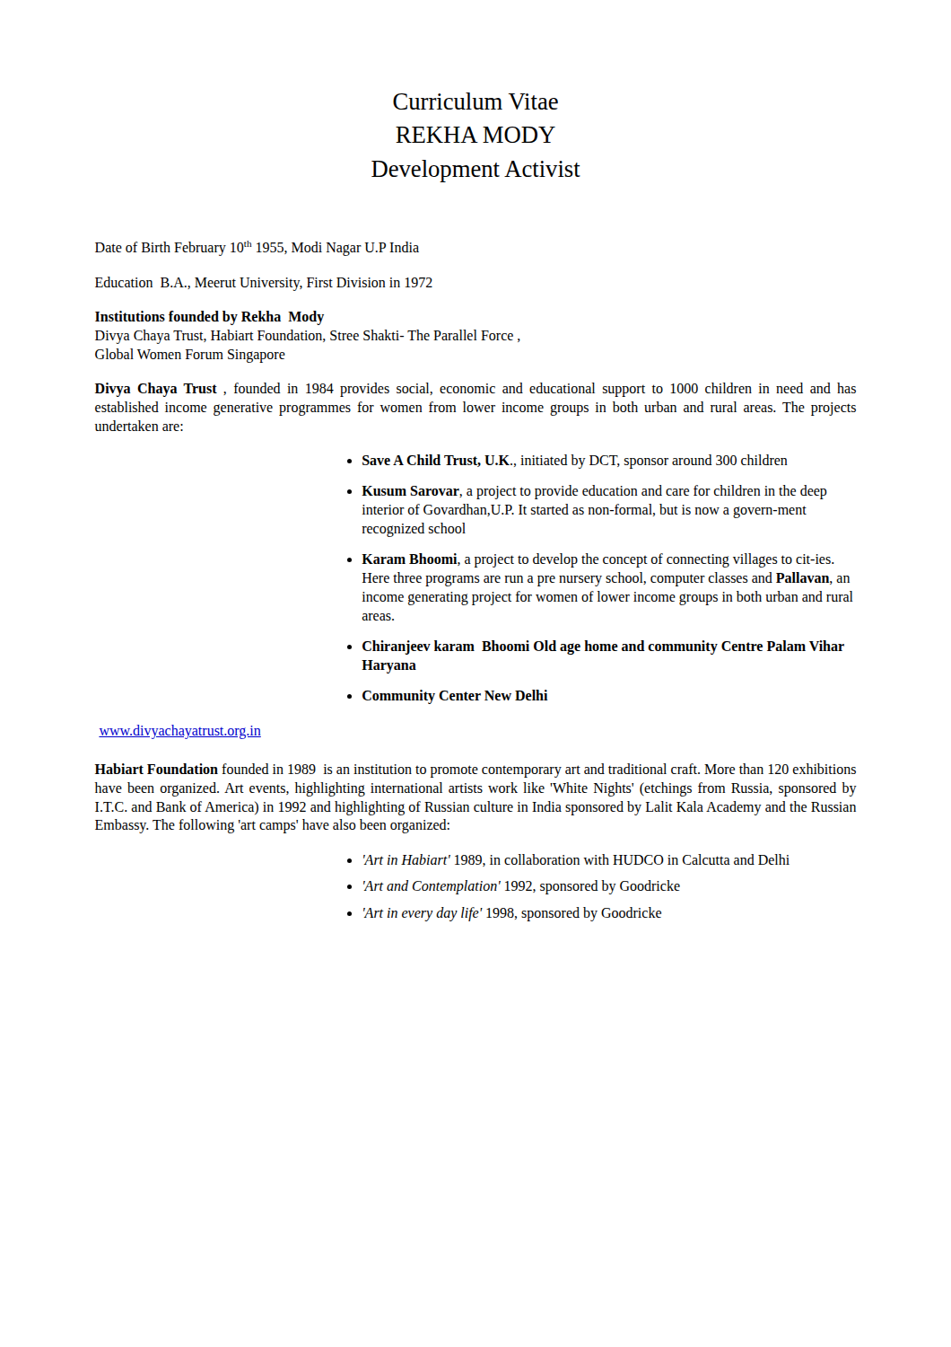Curriculum Vitae
REKHA MODY
Development Activist
Date of Birth February 10th 1955, Modi Nagar U.P India
Education B.A., Meerut University, First Division in 1972
Institutions founded by Rekha Mody
Divya Chaya Trust, Habiart Foundation, Stree Shakti- The Parallel Force ,
Global Women Forum Singapore
Divya Chaya Trust , founded in 1984 provides social, economic and educational support to 1000 children in need and has established income generative programmes for women from lower income groups in both urban and rural areas. The projects undertaken are:
Save A Child Trust, U.K., initiated by DCT, sponsor around 300 children
Kusum Sarovar, a project to provide education and care for children in the deep interior of Govardhan,U.P. It started as non-formal, but is now a govern-ment recognized school
Karam Bhoomi, a project to develop the concept of connecting villages to cit-ies. Here three programs are run a pre nursery school, computer classes and Pallavan, an income generating project for women of lower income groups in both urban and rural areas.
Chiranjeev karam Bhoomi Old age home and community Centre Palam Vihar Haryana
Community Center New Delhi
www.divyachayatrust.org.in
Habiart Foundation founded in 1989 is an institution to promote contemporary art and traditional craft. More than 120 exhibitions have been organized. Art events, highlighting international artists work like 'White Nights' (etchings from Russia, sponsored by I.T.C. and Bank of America) in 1992 and highlighting of Russian culture in India sponsored by Lalit Kala Academy and the Russian Embassy. The following 'art camps' have also been organized:
'Art in Habiart' 1989, in collaboration with HUDCO in Calcutta and Delhi
'Art and Contemplation' 1992, sponsored by Goodricke
'Art in every day life' 1998, sponsored by Goodricke